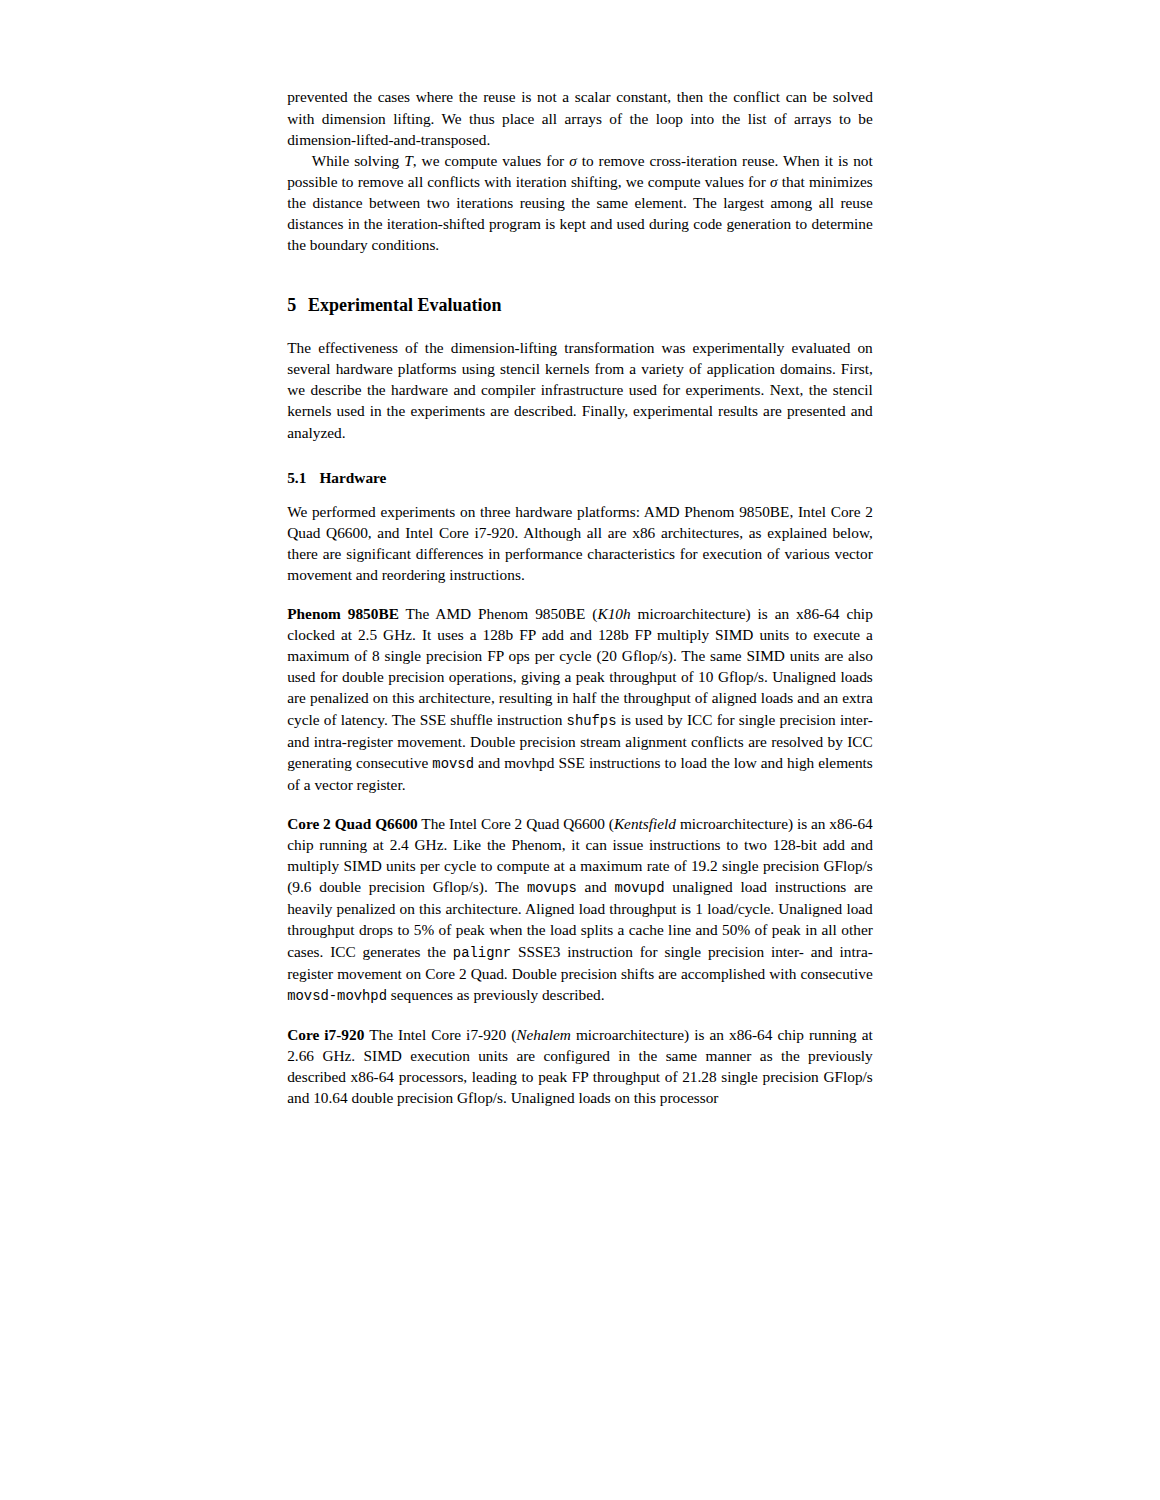prevented the cases where the reuse is not a scalar constant, then the conflict can be solved with dimension lifting. We thus place all arrays of the loop into the list of arrays to be dimension-lifted-and-transposed.
While solving T, we compute values for σ to remove cross-iteration reuse. When it is not possible to remove all conflicts with iteration shifting, we compute values for σ that minimizes the distance between two iterations reusing the same element. The largest among all reuse distances in the iteration-shifted program is kept and used during code generation to determine the boundary conditions.
5 Experimental Evaluation
The effectiveness of the dimension-lifting transformation was experimentally evaluated on several hardware platforms using stencil kernels from a variety of application domains. First, we describe the hardware and compiler infrastructure used for experiments. Next, the stencil kernels used in the experiments are described. Finally, experimental results are presented and analyzed.
5.1 Hardware
We performed experiments on three hardware platforms: AMD Phenom 9850BE, Intel Core 2 Quad Q6600, and Intel Core i7-920. Although all are x86 architectures, as explained below, there are significant differences in performance characteristics for execution of various vector movement and reordering instructions.
Phenom 9850BE The AMD Phenom 9850BE (K10h microarchitecture) is an x86-64 chip clocked at 2.5 GHz. It uses a 128b FP add and 128b FP multiply SIMD units to execute a maximum of 8 single precision FP ops per cycle (20 Gflop/s). The same SIMD units are also used for double precision operations, giving a peak throughput of 10 Gflop/s. Unaligned loads are penalized on this architecture, resulting in half the throughput of aligned loads and an extra cycle of latency. The SSE shuffle instruction shufps is used by ICC for single precision inter- and intra-register movement. Double precision stream alignment conflicts are resolved by ICC generating consecutive movsd and movhpd SSE instructions to load the low and high elements of a vector register.
Core 2 Quad Q6600 The Intel Core 2 Quad Q6600 (Kentsfield microarchitecture) is an x86-64 chip running at 2.4 GHz. Like the Phenom, it can issue instructions to two 128-bit add and multiply SIMD units per cycle to compute at a maximum rate of 19.2 single precision GFlop/s (9.6 double precision Gflop/s). The movups and movupd unaligned load instructions are heavily penalized on this architecture. Aligned load throughput is 1 load/cycle. Unaligned load throughput drops to 5% of peak when the load splits a cache line and 50% of peak in all other cases. ICC generates the palignr SSSE3 instruction for single precision inter- and intra-register movement on Core 2 Quad. Double precision shifts are accomplished with consecutive movsd-movhpd sequences as previously described.
Core i7-920 The Intel Core i7-920 (Nehalem microarchitecture) is an x86-64 chip running at 2.66 GHz. SIMD execution units are configured in the same manner as the previously described x86-64 processors, leading to peak FP throughput of 21.28 single precision GFlop/s and 10.64 double precision Gflop/s. Unaligned loads on this processor